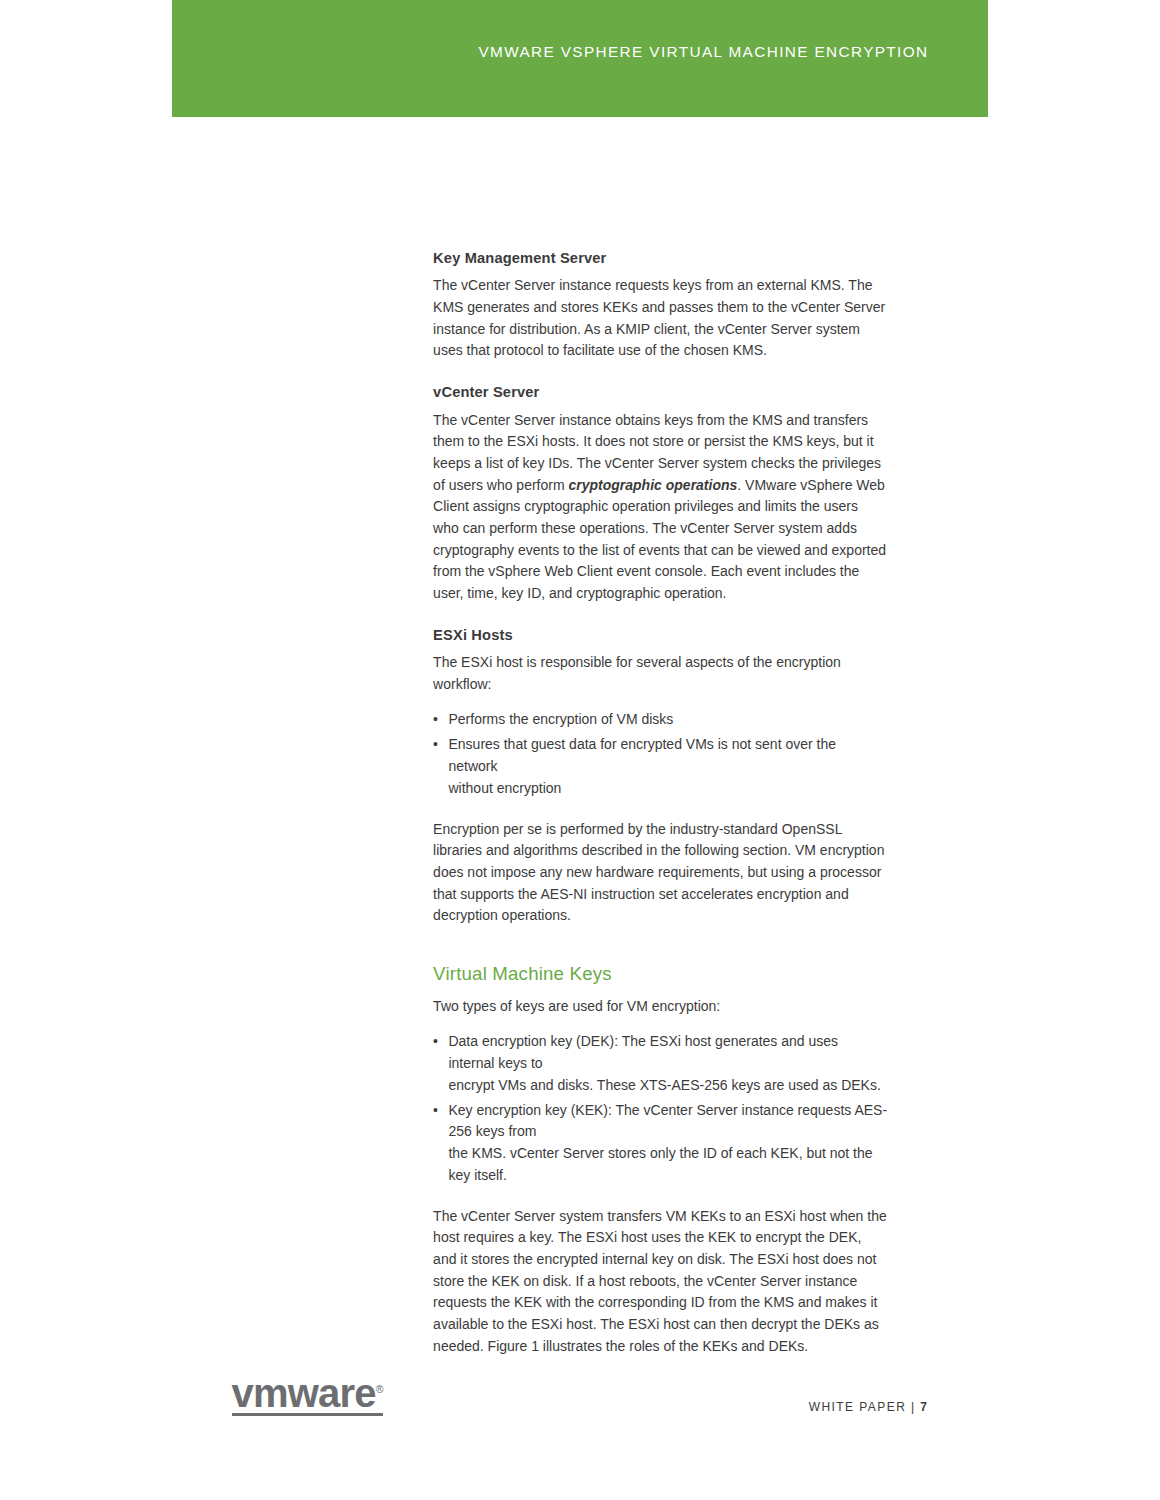VMware vSphere Virtual Machine Encryption
Key Management Server
The vCenter Server instance requests keys from an external KMS. The KMS generates and stores KEKs and passes them to the vCenter Server instance for distribution. As a KMIP client, the vCenter Server system uses that protocol to facilitate use of the chosen KMS.
vCenter Server
The vCenter Server instance obtains keys from the KMS and transfers them to the ESXi hosts. It does not store or persist the KMS keys, but it keeps a list of key IDs. The vCenter Server system checks the privileges of users who perform cryptographic operations. VMware vSphere Web Client assigns cryptographic operation privileges and limits the users who can perform these operations. The vCenter Server system adds cryptography events to the list of events that can be viewed and exported from the vSphere Web Client event console. Each event includes the user, time, key ID, and cryptographic operation.
ESXi Hosts
The ESXi host is responsible for several aspects of the encryption workflow:
Performs the encryption of VM disks
Ensures that guest data for encrypted VMs is not sent over the networkwithout encryption
Encryption per se is performed by the industry-standard OpenSSL libraries and algorithms described in the following section. VM encryption does not impose any new hardware requirements, but using a processor that supports the AES-NI instruction set accelerates encryption and decryption operations.
Virtual Machine Keys
Two types of keys are used for VM encryption:
Data encryption key (DEK): The ESXi host generates and uses internal keys toencrypt VMs and disks. These XTS-AES-256 keys are used as DEKs.
Key encryption key (KEK): The vCenter Server instance requests AES-256 keys fromthe KMS. vCenter Server stores only the ID of each KEK, but not the key itself.
The vCenter Server system transfers VM KEKs to an ESXi host when the host requires a key. The ESXi host uses the KEK to encrypt the DEK, and it stores the encrypted internal key on disk. The ESXi host does not store the KEK on disk. If a host reboots, the vCenter Server instance requests the KEK with the corresponding ID from the KMS and makes it available to the ESXi host. The ESXi host can then decrypt the DEKs as needed. Figure 1 illustrates the roles of the KEKs and DEKs.
vmware®
White Paper | 7